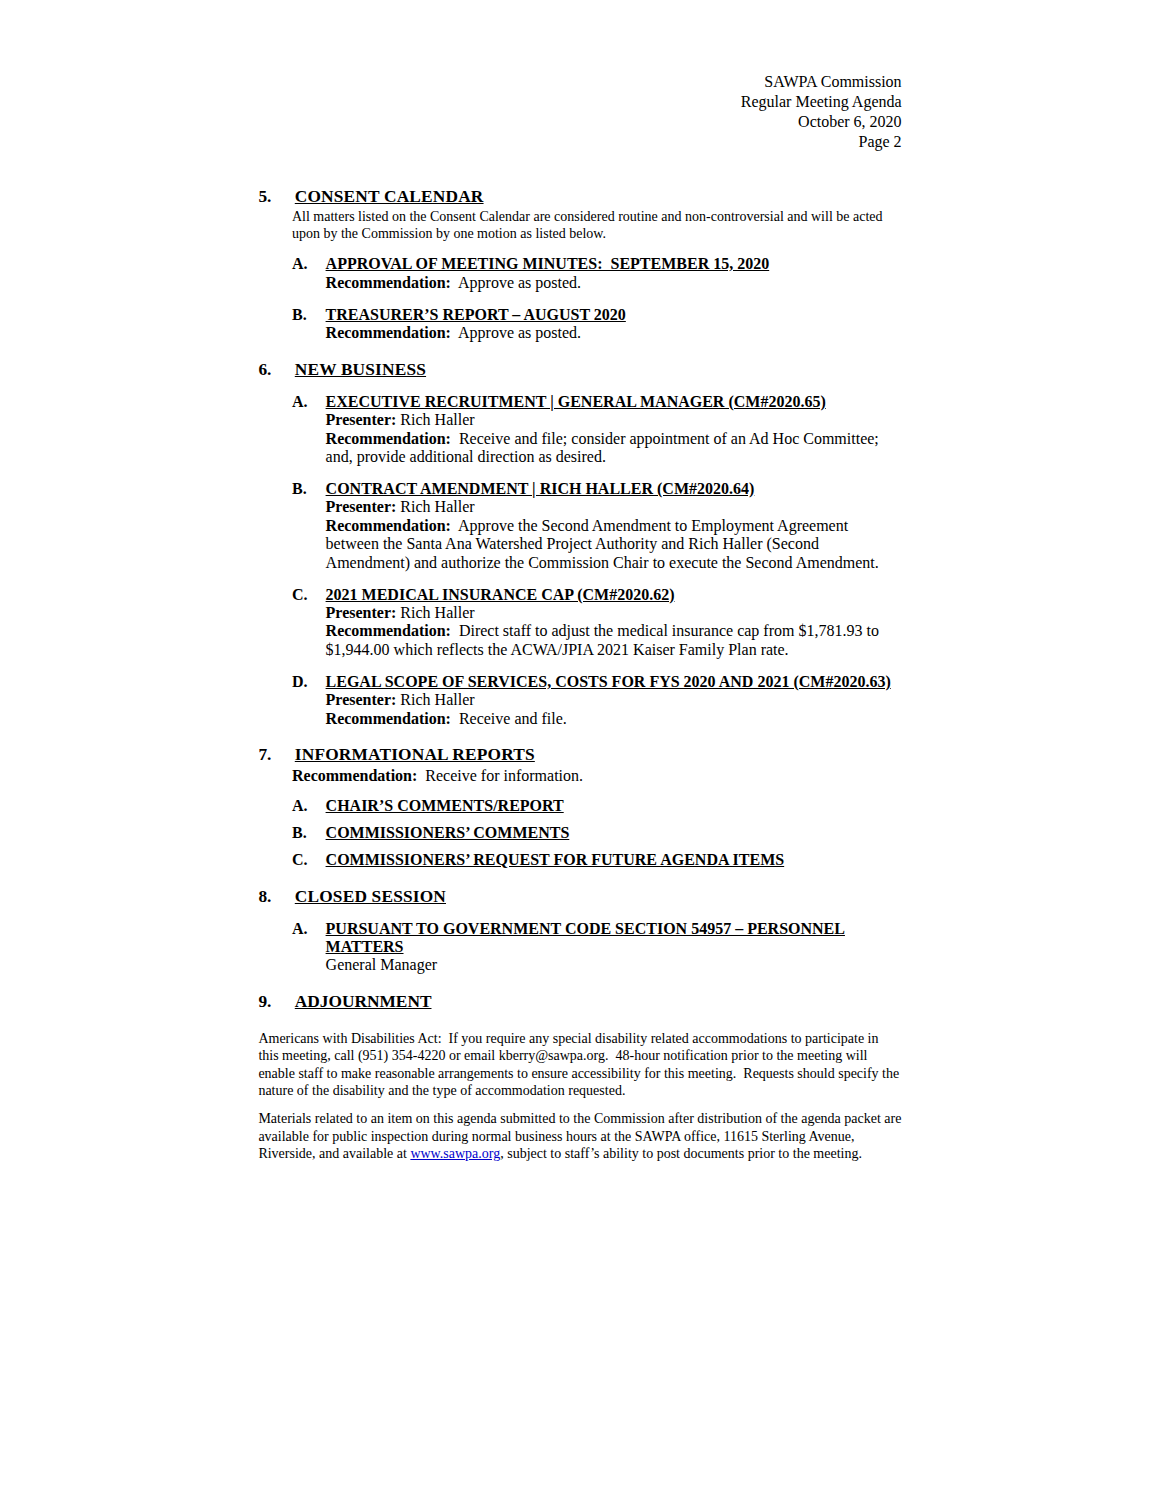SAWPA Commission
Regular Meeting Agenda
October 6, 2020
Page 2
5.
CONSENT CALENDAR
All matters listed on the Consent Calendar are considered routine and non-controversial and will be acted upon by the Commission by one motion as listed below.
A.
APPROVAL OF MEETING MINUTES: SEPTEMBER 15, 2020
Recommendation: Approve as posted.
B.
TREASURER’S REPORT – AUGUST 2020
Recommendation: Approve as posted.
6.
NEW BUSINESS
A.
EXECUTIVE RECRUITMENT | GENERAL MANAGER (CM#2020.65)
Presenter: Rich Haller
Recommendation: Receive and file; consider appointment of an Ad Hoc Committee; and, provide additional direction as desired.
B.
CONTRACT AMENDMENT | RICH HALLER (CM#2020.64)
Presenter: Rich Haller
Recommendation: Approve the Second Amendment to Employment Agreement between the Santa Ana Watershed Project Authority and Rich Haller (Second Amendment) and authorize the Commission Chair to execute the Second Amendment.
C.
2021 MEDICAL INSURANCE CAP (CM#2020.62)
Presenter: Rich Haller
Recommendation: Direct staff to adjust the medical insurance cap from $1,781.93 to $1,944.00 which reflects the ACWA/JPIA 2021 Kaiser Family Plan rate.
D.
LEGAL SCOPE OF SERVICES, COSTS FOR FYS 2020 AND 2021 (CM#2020.63)
Presenter: Rich Haller
Recommendation: Receive and file.
7.
INFORMATIONAL REPORTS
Recommendation: Receive for information.
A.
CHAIR’S COMMENTS/REPORT
B.
COMMISSIONERS’ COMMENTS
C.
COMMISSIONERS’ REQUEST FOR FUTURE AGENDA ITEMS
8.
CLOSED SESSION
A.
PURSUANT TO GOVERNMENT CODE SECTION 54957 – PERSONNEL MATTERS
General Manager
9.
ADJOURNMENT
Americans with Disabilities Act: If you require any special disability related accommodations to participate in this meeting, call (951) 354-4220 or email kberry@sawpa.org. 48-hour notification prior to the meeting will enable staff to make reasonable arrangements to ensure accessibility for this meeting. Requests should specify the nature of the disability and the type of accommodation requested.
Materials related to an item on this agenda submitted to the Commission after distribution of the agenda packet are available for public inspection during normal business hours at the SAWPA office, 11615 Sterling Avenue, Riverside, and available at www.sawpa.org, subject to staff’s ability to post documents prior to the meeting.